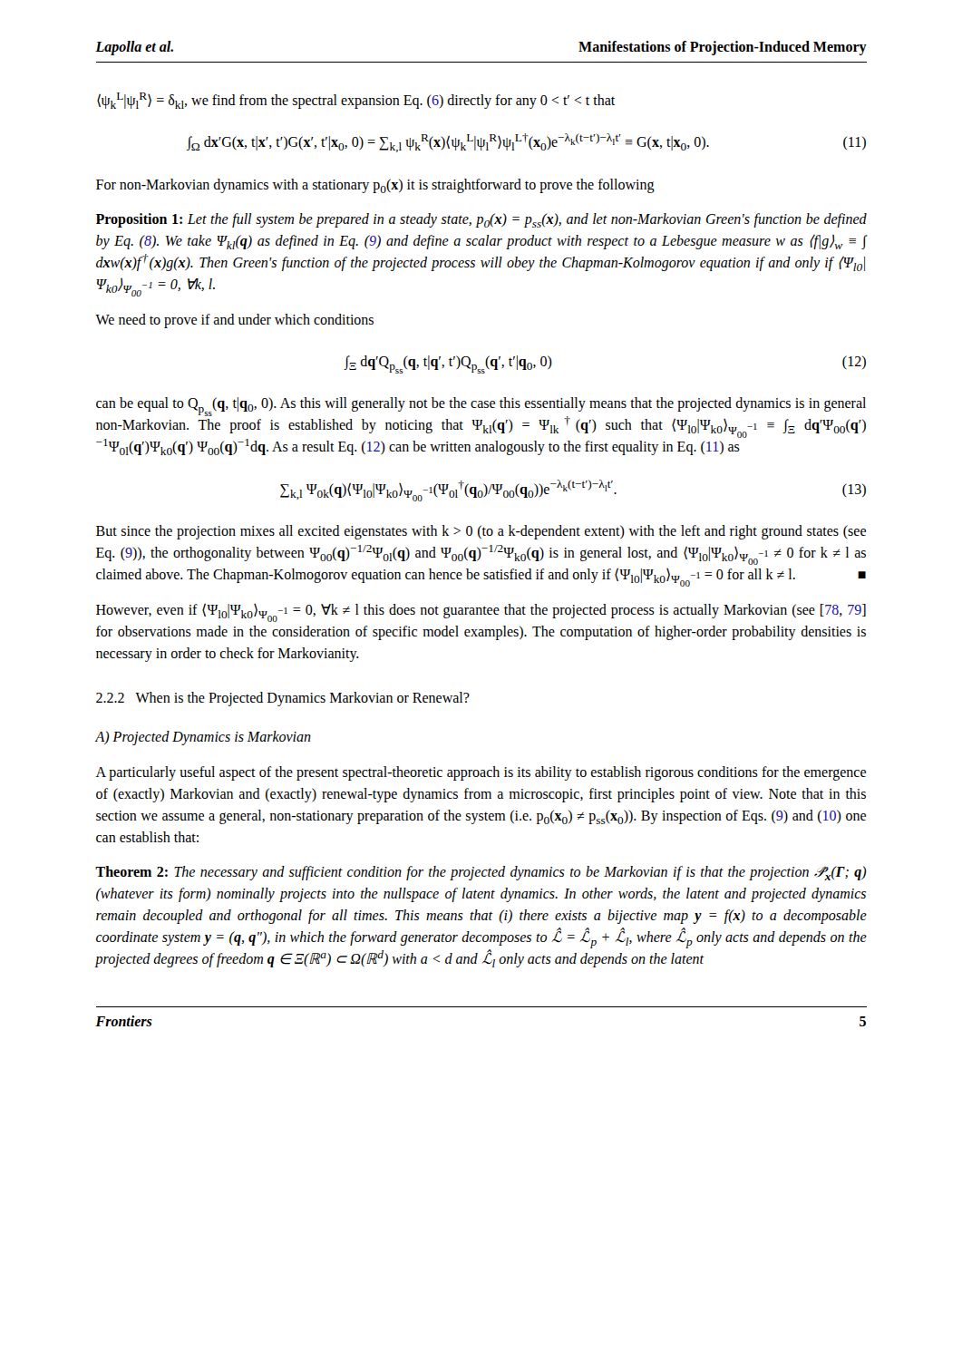Lapolla et al. Manifestations of Projection-Induced Memory
⟨ψkL|ψlR⟩ = δkl, we find from the spectral expansion Eq. (6) directly for any 0 < t′ < t that
∫Ω dx′G(x, t|x′, t′)G(x′, t′|x0, 0) = ∑k,l ψkR(x)⟨ψkL|ψlR⟩ψlL†(x0)e−λk(t−t′)−λlt′ ≡ G(x, t|x0, 0). (11)
For non-Markovian dynamics with a stationary p0(x) it is straightforward to prove the following
Proposition 1: Let the full system be prepared in a steady state, p0(x) = pss(x), and let non-Markovian Green's function be defined by Eq. (8). We take Ψkl(q) as defined in Eq. (9) and define a scalar product with respect to a Lebesgue measure w as ⟨f|g⟩w ≡ ∫ dxw(x)f†(x)g(x). Then Green's function of the projected process will obey the Chapman-Kolmogorov equation if and only if ⟨Ψl0|Ψk0⟩Ψ00−1 = 0, ∀k, l.
We need to prove if and under which conditions
∫Ξ dq′Qpss(q, t|q′, t′)Qpss(q′, t′|q0, 0) (12)
can be equal to Qpss(q, t|q0, 0). As this will generally not be the case this essentially means that the projected dynamics is in general non-Markovian. The proof is established by noticing that Ψkl(q′) = Ψlk†(q′) such that ⟨Ψl0|Ψk0⟩Ψ00−1 ≡ ∫Ξ dq′Ψ00(q′)−1Ψ0l(q′)Ψk0(q′) Ψ00(q)−1dq. As a result Eq. (12) can be written analogously to the first equality in Eq. (11) as
∑k,l Ψ0k(q)⟨Ψl0|Ψk0⟩Ψ00−1(Ψ0l†(q0)/Ψ00(q0))e−λk(t−t′)−λlt′. (13)
But since the projection mixes all excited eigenstates with k > 0 (to a k-dependent extent) with the left and right ground states (see Eq. (9)), the orthogonality between Ψ00(q)−1/2Ψ0l(q) and Ψ00(q)−1/2Ψk0(q) is in general lost, and ⟨Ψl0|Ψk0⟩Ψ00−1 ≠ 0 for k ≠ l as claimed above. The Chapman-Kolmogorov equation can hence be satisfied if and only if ⟨Ψl0|Ψk0⟩Ψ00−1 = 0 for all k ≠ l. ■
However, even if ⟨Ψl0|Ψk0⟩Ψ00−1 = 0, ∀k ≠ l this does not guarantee that the projected process is actually Markovian (see [78, 79] for observations made in the consideration of specific model examples). The computation of higher-order probability densities is necessary in order to check for Markovianity.
2.2.2 When is the Projected Dynamics Markovian or Renewal?
A) Projected Dynamics is Markovian
A particularly useful aspect of the present spectral-theoretic approach is its ability to establish rigorous conditions for the emergence of (exactly) Markovian and (exactly) renewal-type dynamics from a microscopic, first principles point of view. Note that in this section we assume a general, non-stationary preparation of the system (i.e. p0(x0) ≠ pss(x0)). By inspection of Eqs. (9) and (10) one can establish that:
Theorem 2: The necessary and sufficient condition for the projected dynamics to be Markovian if is that the projection 𝒫̂x(Γ; q) (whatever its form) nominally projects into the nullspace of latent dynamics. In other words, the latent and projected dynamics remain decoupled and orthogonal for all times. This means that (i) there exists a bijective map y = f(x) to a decomposable coordinate system y = (q, q″), in which the forward generator decomposes to ℒ̂ = ℒ̂p + ℒ̂l, where ℒ̂p only acts and depends on the projected degrees of freedom q ∈ Ξ(ℝa) ⊂ Ω(ℝd) with a < d and ℒ̂l only acts and depends on the latent
Frontiers 5